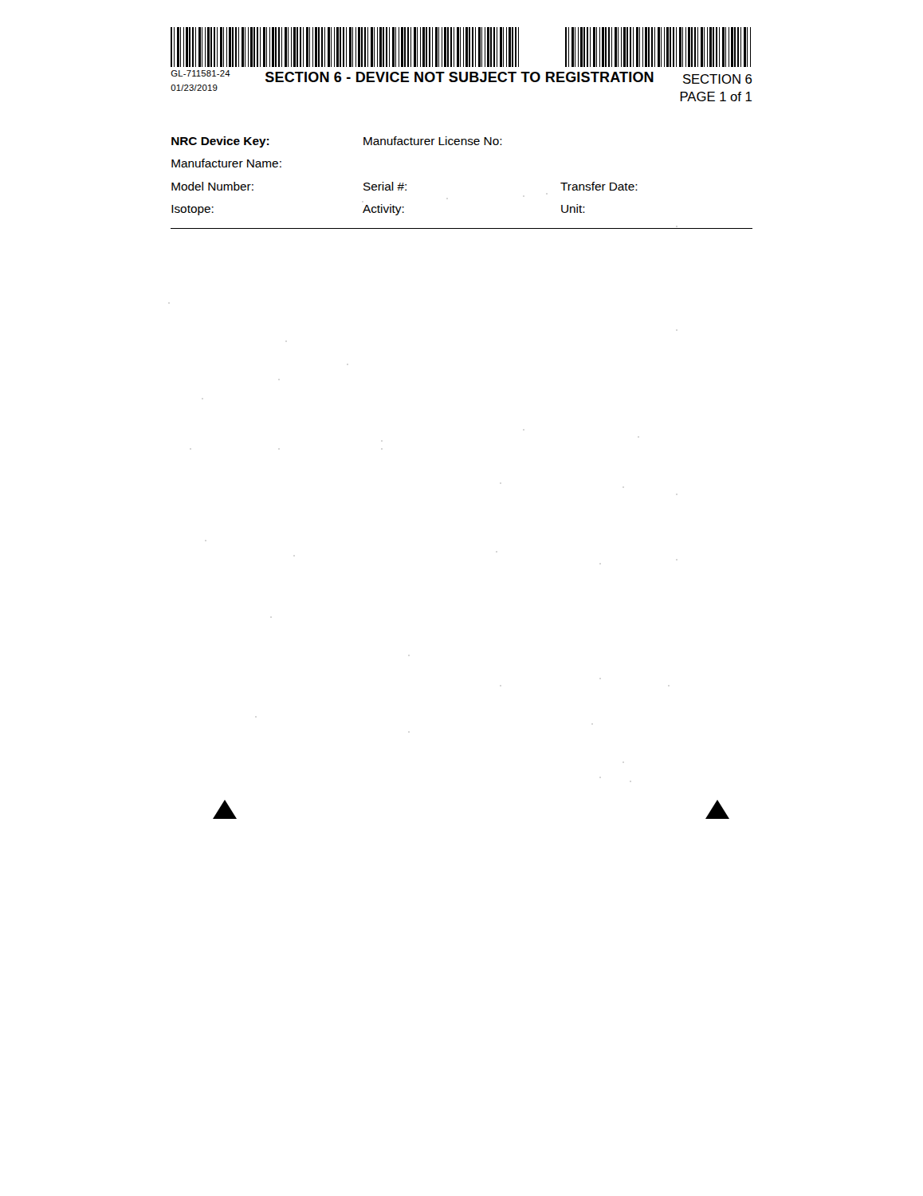GL-711581-24
01/23/2019
SECTION 6 - DEVICE NOT SUBJECT TO REGISTRATION
SECTION 6
PAGE 1 of 1
| NRC Device Key: | Manufacturer License No: | |
| Manufacturer Name: | | |
| Model Number: | Serial #: | Transfer Date: |
| Isotope: | Activity: | Unit: |